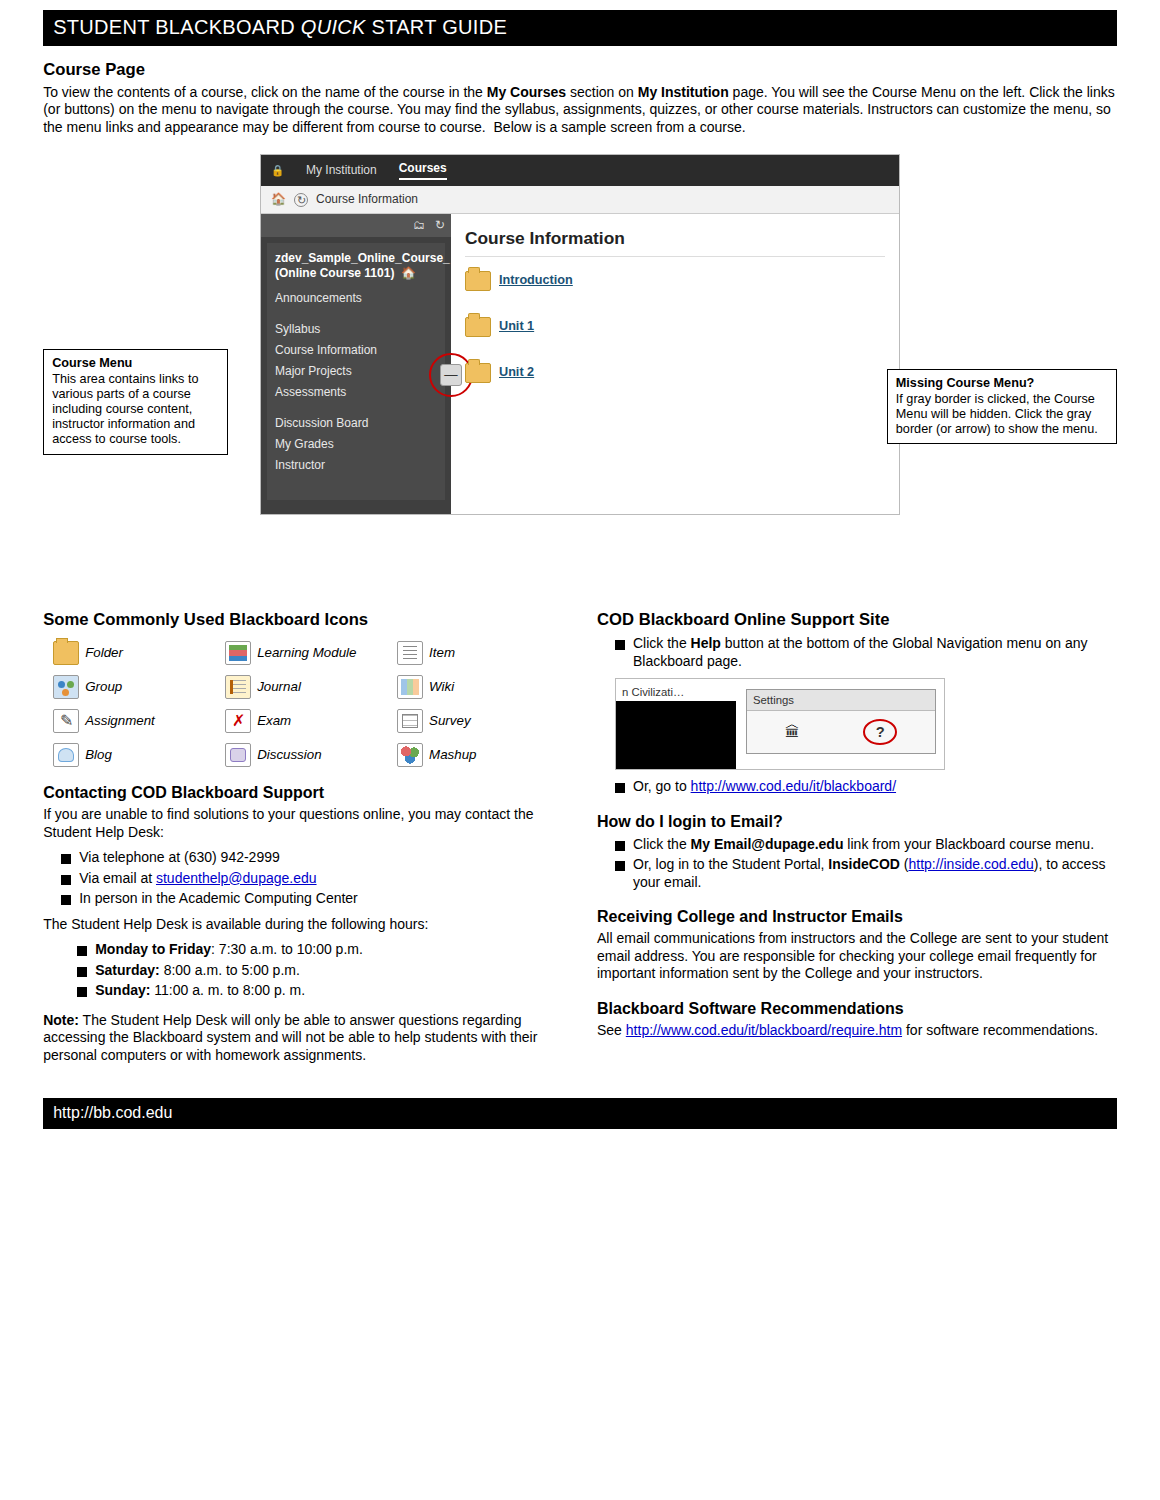STUDENT BLACKBOARD QUICK START GUIDE
Course Page
To view the contents of a course, click on the name of the course in the My Courses section on My Institution page. You will see the Course Menu on the left. Click the links (or buttons) on the menu to navigate through the course. You may find the syllabus, assignments, quizzes, or other course materials. Instructors can customize the menu, so the menu links and appearance may be different from course to course. Below is a sample screen from a course.
🔒 My Institution Courses
🏠 ↻ Course Information
🗂 ↻
zdev_Sample_Online_Course_ (Online Course 1101) 🏠
Announcements
Syllabus
Course Information
Major Projects
Assessments
Discussion Board
My Grades
Instructor
—
Course Information
Introduction
Unit 1
Unit 2
Course Menu This area contains links to various parts of a course including course content, instructor information and access to course tools.
Missing Course Menu? If gray border is clicked, the Course Menu will be hidden. Click the gray border (or arrow) to show the menu.
Some Commonly Used Blackboard Icons
Folder
Learning Module
Item
Group
Journal
Wiki
Assignment
Exam
Survey
Blog
Discussion
Mashup
Contacting COD Blackboard Support
If you are unable to find solutions to your questions online, you may contact the Student Help Desk:
Via telephone at (630) 942-2999
Via email at studenthelp@dupage.edu
In person in the Academic Computing Center
The Student Help Desk is available during the following hours:
Monday to Friday: 7:30 a.m. to 10:00 p.m.
Saturday: 8:00 a.m. to 5:00 p.m.
Sunday: 11:00 a. m. to 8:00 p. m.
Note: The Student Help Desk will only be able to answer questions regarding accessing the Blackboard system and will not be able to help students with their personal computers or with homework assignments.
COD Blackboard Online Support Site
Click the Help button at the bottom of the Global Navigation menu on any Blackboard page.
n Civilizati…
come to We…
Settings
🏛 ?
Or, go to http://www.cod.edu/it/blackboard/
How do I login to Email?
Click the My Email@dupage.edu link from your Blackboard course menu.
Or, log in to the Student Portal, InsideCOD (http://inside.cod.edu), to access your email.
Receiving College and Instructor Emails
All email communications from instructors and the College are sent to your student email address. You are responsible for checking your college email frequently for important information sent by the College and your instructors.
Blackboard Software Recommendations
See http://www.cod.edu/it/blackboard/require.htm for software recommendations.
http://bb.cod.edu